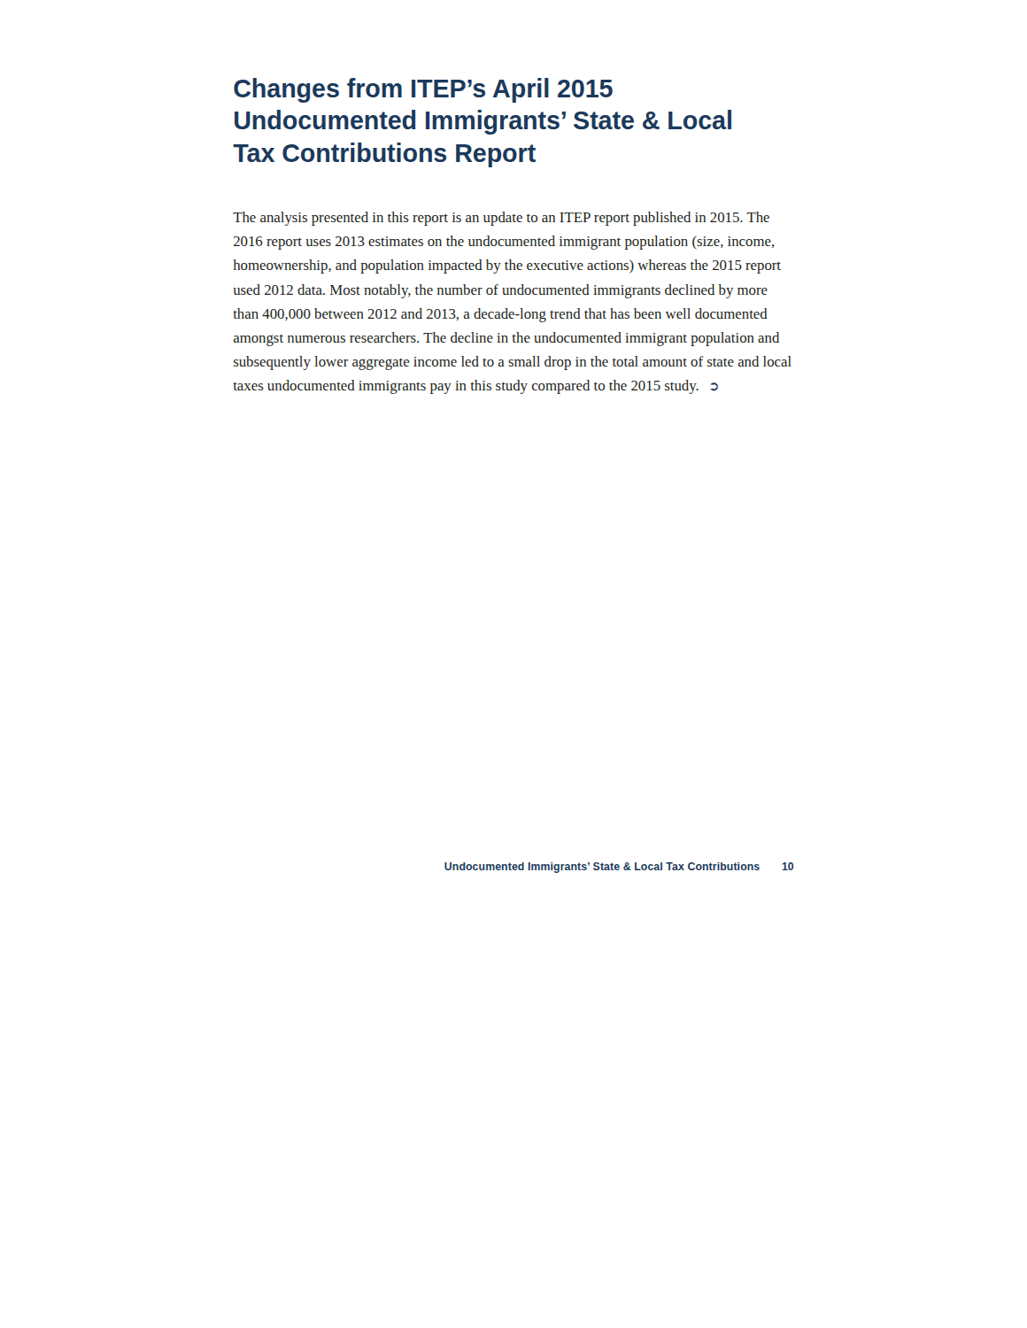Changes from ITEP’s April 2015 Undocumented Immigrants’ State & Local
Tax Contributions Report
The analysis presented in this report is an update to an ITEP report published in 2015. The 2016 report uses 2013 estimates on the undocumented immigrant population (size, income, homeownership, and population impacted by the executive actions) whereas the 2015 report used 2012 data. Most notably, the number of undocumented immigrants declined by more than 400,000 between 2012 and 2013, a decade-long trend that has been well documented amongst numerous researchers. The decline in the undocumented immigrant population and subsequently lower aggregate income led to a small drop in the total amount of state and local taxes undocumented immigrants pay in this study compared to the 2015 study. ➲
Undocumented Immigrants’ State & Local Tax Contributions 10